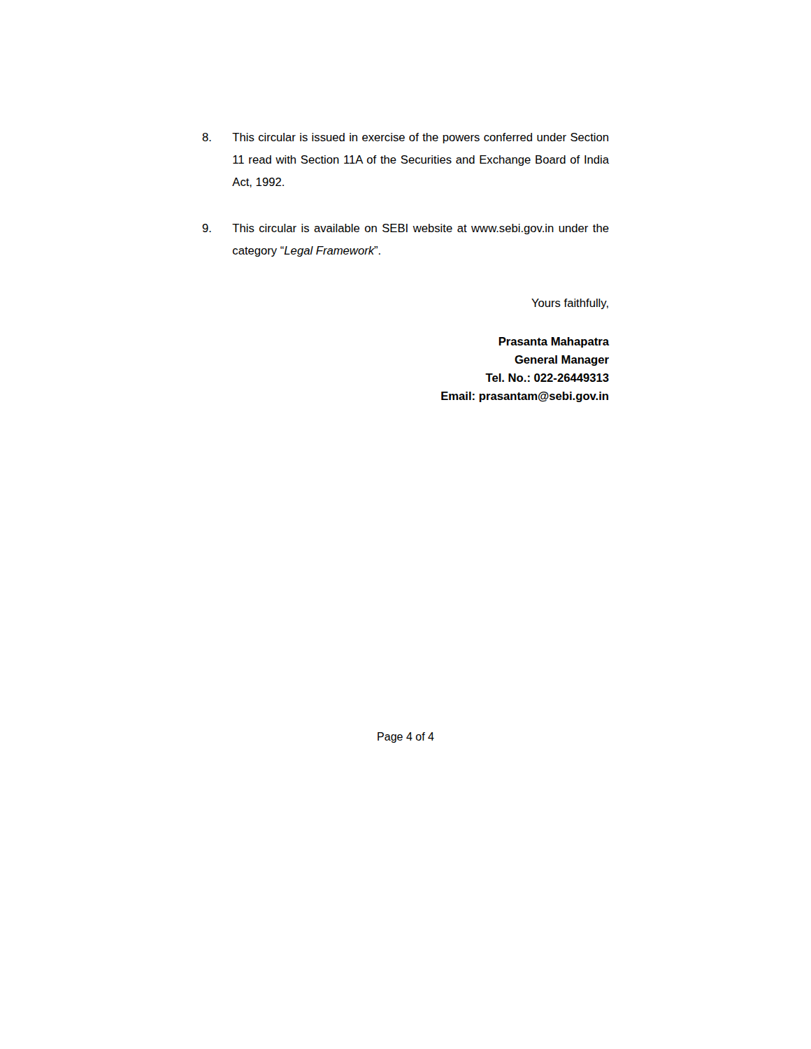8. This circular is issued in exercise of the powers conferred under Section 11 read with Section 11A of the Securities and Exchange Board of India Act, 1992.
9. This circular is available on SEBI website at www.sebi.gov.in under the category “Legal Framework”.
Yours faithfully,
Prasanta Mahapatra
General Manager
Tel. No.: 022-26449313
Email: prasantam@sebi.gov.in
Page 4 of 4